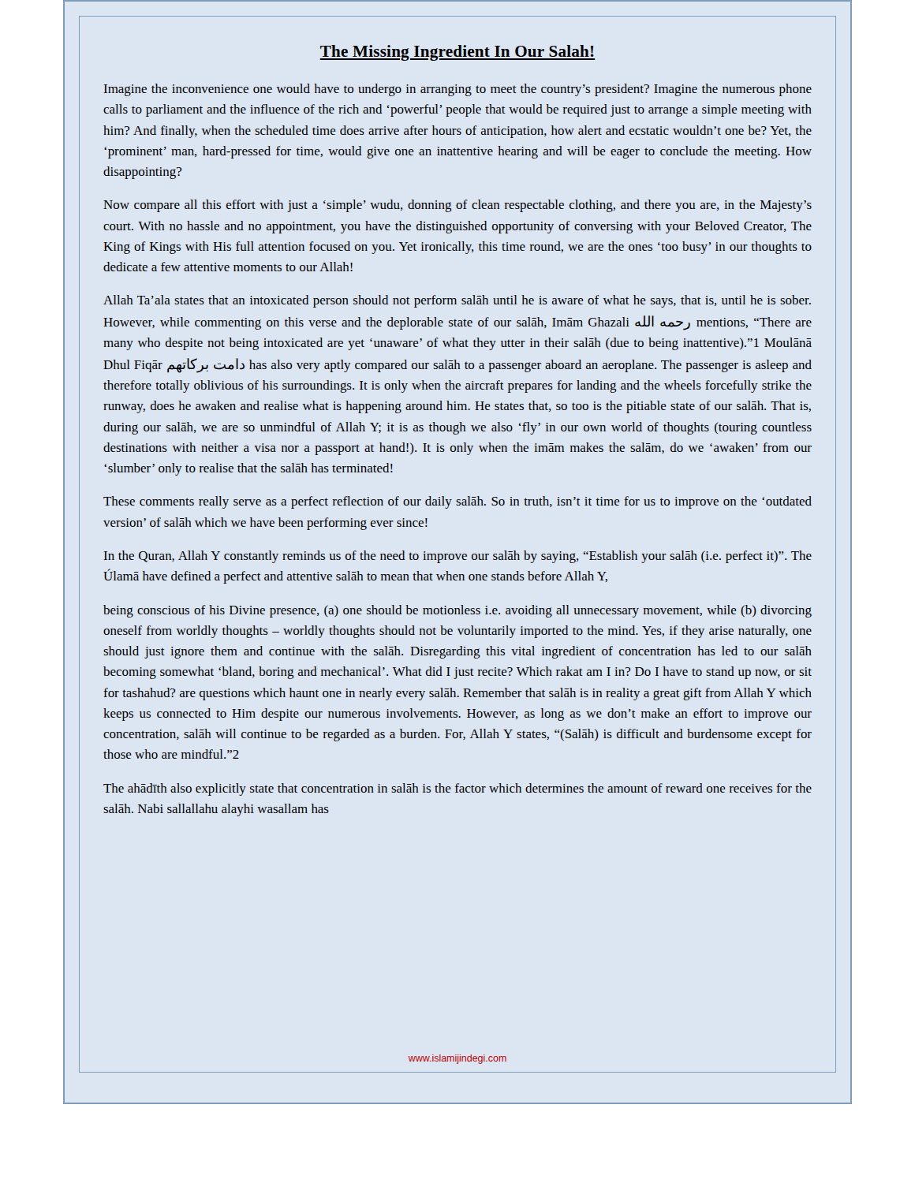The Missing Ingredient In Our Salah!
Imagine the inconvenience one would have to undergo in arranging to meet the country’s president? Imagine the numerous phone calls to parliament and the influence of the rich and ‘powerful’ people that would be required just to arrange a simple meeting with him? And finally, when the scheduled time does arrive after hours of anticipation, how alert and ecstatic wouldn’t one be? Yet, the ‘prominent’ man, hard-pressed for time, would give one an inattentive hearing and will be eager to conclude the meeting. How disappointing?
Now compare all this effort with just a ‘simple’ wudu, donning of clean respectable clothing, and there you are, in the Majesty’s court. With no hassle and no appointment, you have the distinguished opportunity of conversing with your Beloved Creator, The King of Kings with His full attention focused on you. Yet ironically, this time round, we are the ones ‘too busy’ in our thoughts to dedicate a few attentive moments to our Allah!
Allah Ta’ala states that an intoxicated person should not perform salāh until he is aware of what he says, that is, until he is sober. However, while commenting on this verse and the deplorable state of our salāh, Imām Ghazali رحمه الله mentions, “There are many who despite not being intoxicated are yet ‘unaware’ of what they utter in their salāh (due to being inattentive).”1 Moulānā Dhul Fiqār دامت بركاتهم has also very aptly compared our salāh to a passenger aboard an aeroplane. The passenger is asleep and therefore totally oblivious of his surroundings. It is only when the aircraft prepares for landing and the wheels forcefully strike the runway, does he awaken and realise what is happening around him. He states that, so too is the pitiable state of our salāh. That is, during our salāh, we are so unmindful of Allah Y; it is as though we also ‘fly’ in our own world of thoughts (touring countless destinations with neither a visa nor a passport at hand!). It is only when the imām makes the salām, do we ‘awaken’ from our ‘slumber’ only to realise that the salāh has terminated!
These comments really serve as a perfect reflection of our daily salāh. So in truth, isn’t it time for us to improve on the ‘outdated version’ of salāh which we have been performing ever since!
In the Quran, Allah Y constantly reminds us of the need to improve our salāh by saying, “Establish your salāh (i.e. perfect it)”. The Úlamā have defined a perfect and attentive salāh to mean that when one stands before Allah Y,
being conscious of his Divine presence, (a) one should be motionless i.e. avoiding all unnecessary movement, while (b) divorcing oneself from worldly thoughts – worldly thoughts should not be voluntarily imported to the mind. Yes, if they arise naturally, one should just ignore them and continue with the salāh. Disregarding this vital ingredient of concentration has led to our salāh becoming somewhat ‘bland, boring and mechanical’. What did I just recite? Which rakat am I in? Do I have to stand up now, or sit for tashahud? are questions which haunt one in nearly every salāh. Remember that salāh is in reality a great gift from Allah Y which keeps us connected to Him despite our numerous involvements. However, as long as we don’t make an effort to improve our concentration, salāh will continue to be regarded as a burden. For, Allah Y states, “(Salāh) is difficult and burdensome except for those who are mindful.”2
The ahādīth also explicitly state that concentration in salāh is the factor which determines the amount of reward one receives for the salāh. Nabi sallallahu alayhi wasallam has
www.islamijindegi.com